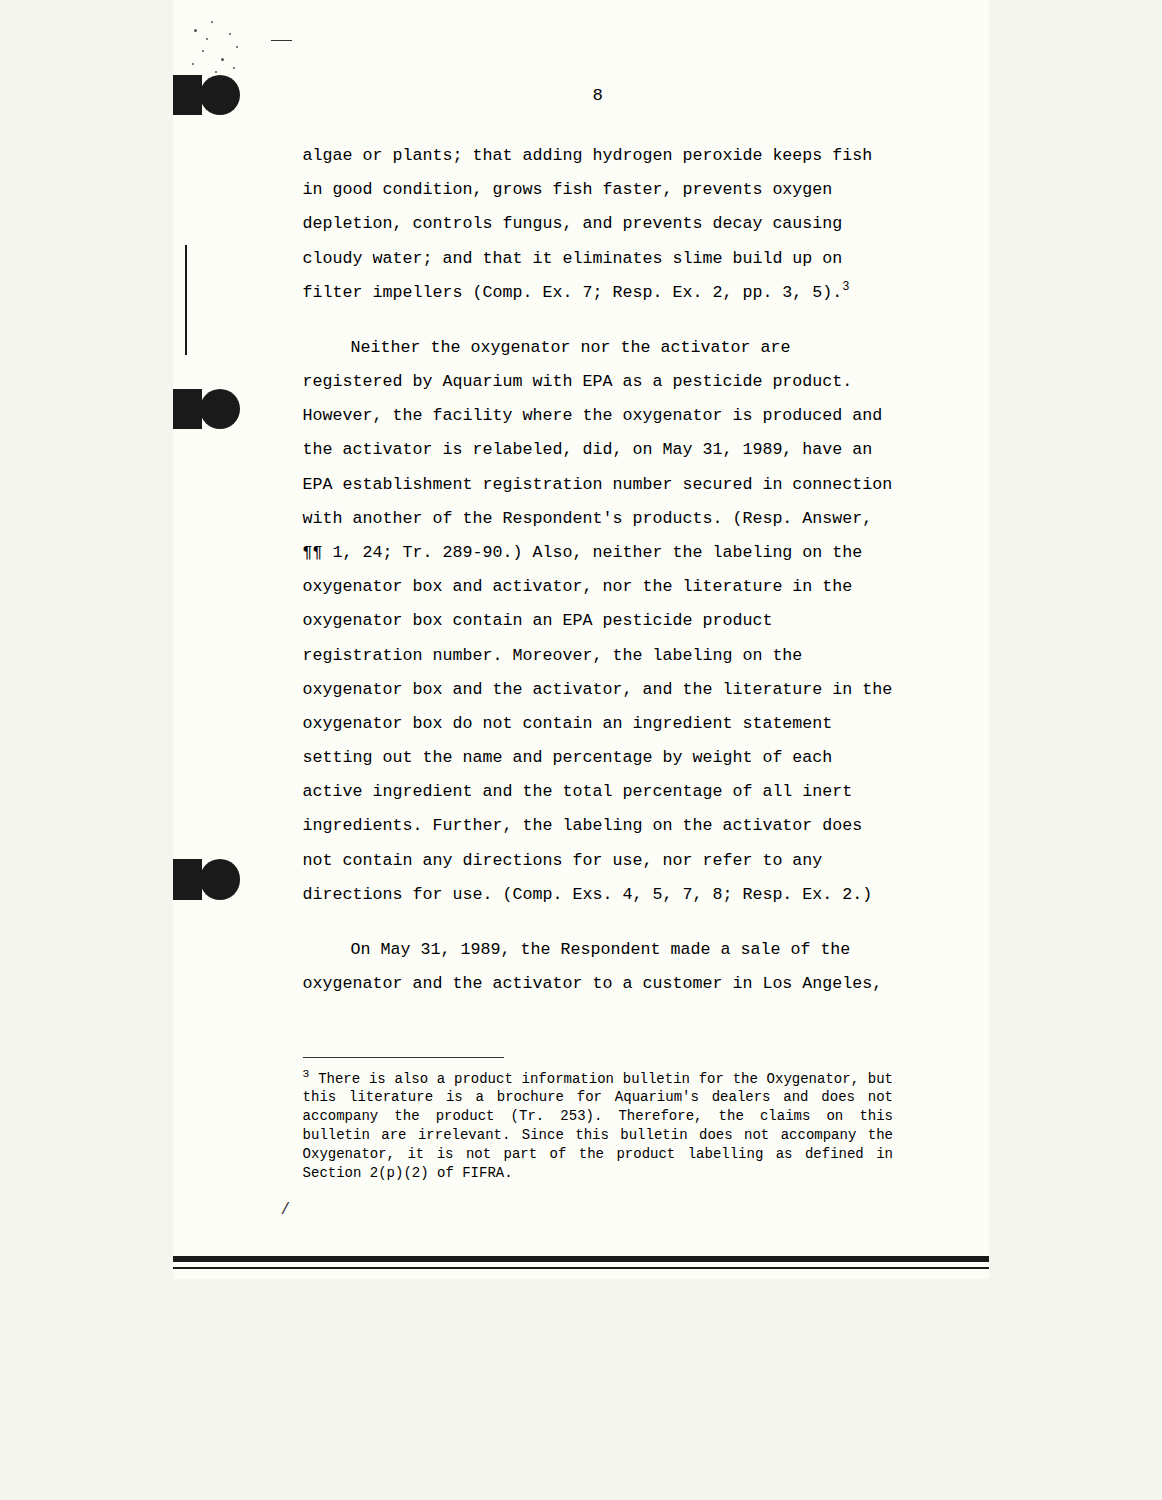8
algae or plants; that adding hydrogen peroxide keeps fish in good condition, grows fish faster, prevents oxygen depletion, controls fungus, and prevents decay causing cloudy water; and that it eliminates slime build up on filter impellers (Comp. Ex. 7; Resp. Ex. 2, pp. 3, 5).3
Neither the oxygenator nor the activator are registered by Aquarium with EPA as a pesticide product. However, the facility where the oxygenator is produced and the activator is relabeled, did, on May 31, 1989, have an EPA establishment registration number secured in connection with another of the Respondent's products. (Resp. Answer, ¶¶ 1, 24; Tr. 289-90.) Also, neither the labeling on the oxygenator box and activator, nor the literature in the oxygenator box contain an EPA pesticide product registration number. Moreover, the labeling on the oxygenator box and the activator, and the literature in the oxygenator box do not contain an ingredient statement setting out the name and percentage by weight of each active ingredient and the total percentage of all inert ingredients. Further, the labeling on the activator does not contain any directions for use, nor refer to any directions for use. (Comp. Exs. 4, 5, 7, 8; Resp. Ex. 2.)
On May 31, 1989, the Respondent made a sale of the oxygenator and the activator to a customer in Los Angeles,
3 There is also a product information bulletin for the Oxygenator, but this literature is a brochure for Aquarium's dealers and does not accompany the product (Tr. 253). Therefore, the claims on this bulletin are irrelevant. Since this bulletin does not accompany the Oxygenator, it is not part of the product labelling as defined in Section 2(p)(2) of FIFRA.
/